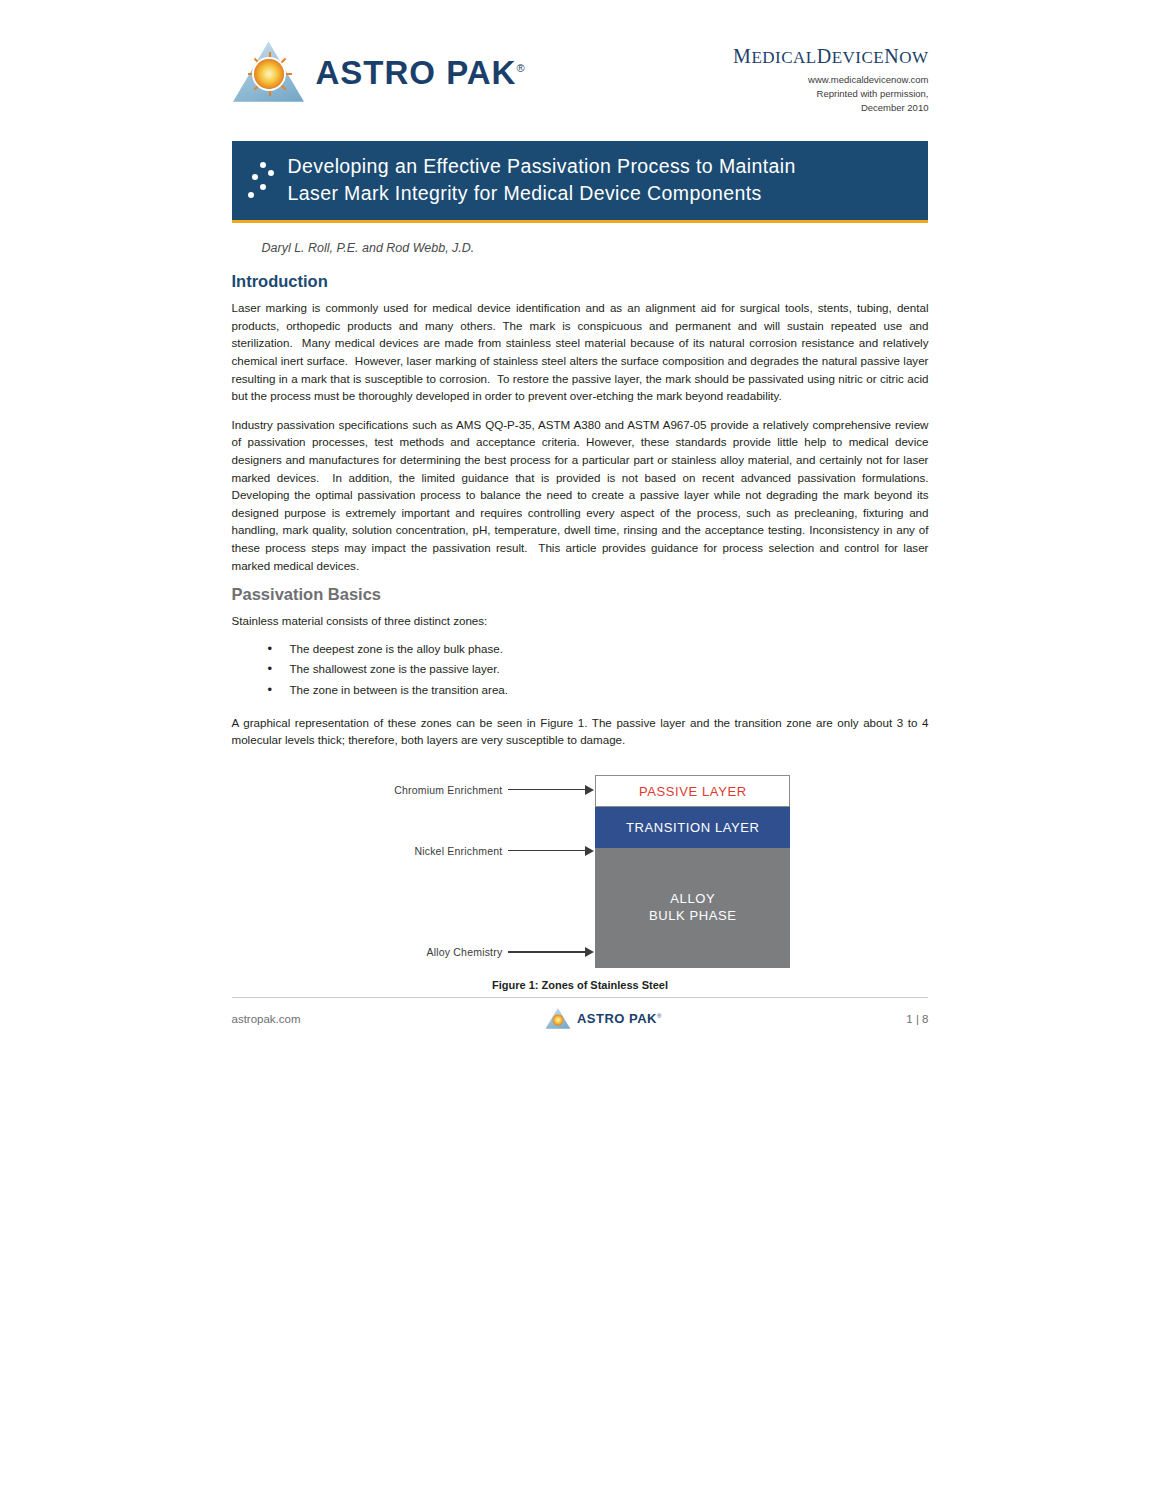ASTRO PAK®
MEDICALDEVICENOW
www.medicaldevicenow.com
Reprinted with permission,
December 2010
Developing an Effective Passivation Process to Maintain
Laser Mark Integrity for Medical Device Components
Daryl L. Roll, P.E. and Rod Webb, J.D.
Introduction
Laser marking is commonly used for medical device identification and as an alignment aid for surgical tools, stents, tubing, dental products, orthopedic products and many others. The mark is conspicuous and permanent and will sustain repeated use and sterilization. Many medical devices are made from stainless steel material because of its natural corrosion resistance and relatively chemical inert surface. However, laser marking of stainless steel alters the surface composition and degrades the natural passive layer resulting in a mark that is susceptible to corrosion. To restore the passive layer, the mark should be passivated using nitric or citric acid but the process must be thoroughly developed in order to prevent over-etching the mark beyond readability.
Industry passivation specifications such as AMS QQ-P-35, ASTM A380 and ASTM A967-05 provide a relatively comprehensive review of passivation processes, test methods and acceptance criteria. However, these standards provide little help to medical device designers and manufactures for determining the best process for a particular part or stainless alloy material, and certainly not for laser marked devices. In addition, the limited guidance that is provided is not based on recent advanced passivation formulations. Developing the optimal passivation process to balance the need to create a passive layer while not degrading the mark beyond its designed purpose is extremely important and requires controlling every aspect of the process, such as precleaning, fixturing and handling, mark quality, solution concentration, pH, temperature, dwell time, rinsing and the acceptance testing. Inconsistency in any of these process steps may impact the passivation result. This article provides guidance for process selection and control for laser marked medical devices.
Passivation Basics
Stainless material consists of three distinct zones:
The deepest zone is the alloy bulk phase.
The shallowest zone is the passive layer.
The zone in between is the transition area.
A graphical representation of these zones can be seen in Figure 1. The passive layer and the transition zone are only about 3 to 4 molecular levels thick; therefore, both layers are very susceptible to damage.
Chromium Enrichment
Nickel Enrichment
Alloy Chemistry
PASSIVE LAYER
TRANSITION LAYER
ALLOY BULK PHASE
Figure 1: Zones of Stainless Steel
astropak.com
ASTRO PAK®
1 | 8